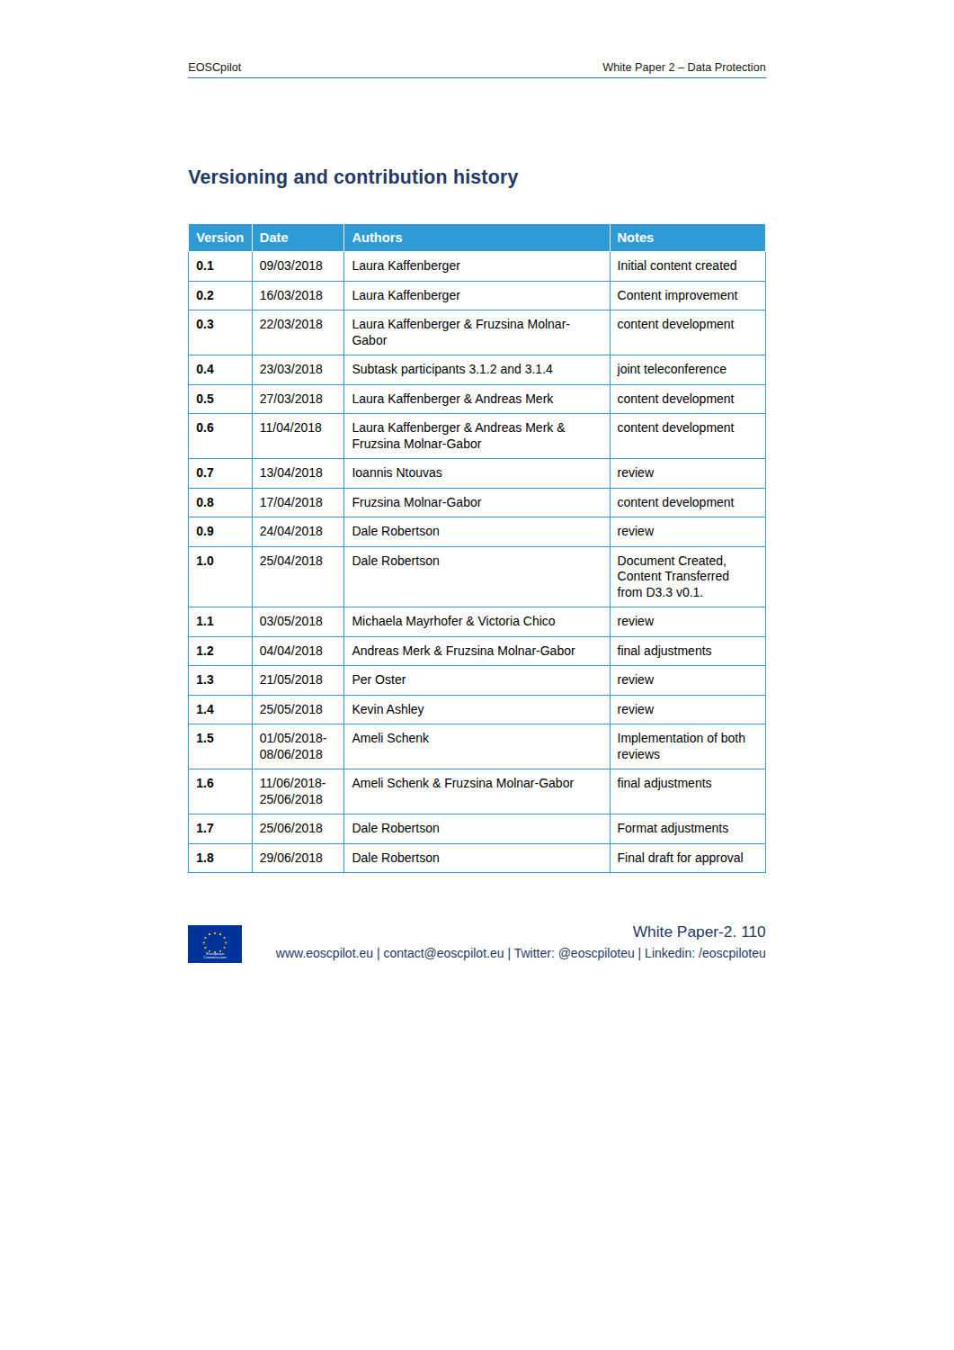EOSCpilot
White Paper 2 – Data Protection
Versioning and contribution history
| Version | Date | Authors | Notes |
| --- | --- | --- | --- |
| 0.1 | 09/03/2018 | Laura Kaffenberger | Initial content created |
| 0.2 | 16/03/2018 | Laura Kaffenberger | Content improvement |
| 0.3 | 22/03/2018 | Laura Kaffenberger & Fruzsina Molnar-Gabor | content development |
| 0.4 | 23/03/2018 | Subtask participants 3.1.2 and 3.1.4 | joint teleconference |
| 0.5 | 27/03/2018 | Laura Kaffenberger & Andreas Merk | content development |
| 0.6 | 11/04/2018 | Laura Kaffenberger & Andreas Merk & Fruzsina Molnar-Gabor | content development |
| 0.7 | 13/04/2018 | Ioannis Ntouvas | review |
| 0.8 | 17/04/2018 | Fruzsina Molnar-Gabor | content development |
| 0.9 | 24/04/2018 | Dale Robertson | review |
| 1.0 | 25/04/2018 | Dale Robertson | Document Created, Content Transferred from D3.3 v0.1. |
| 1.1 | 03/05/2018 | Michaela Mayrhofer & Victoria Chico | review |
| 1.2 | 04/04/2018 | Andreas Merk & Fruzsina Molnar-Gabor | final adjustments |
| 1.3 | 21/05/2018 | Per Oster | review |
| 1.4 | 25/05/2018 | Kevin Ashley | review |
| 1.5 | 01/05/2018-08/06/2018 | Ameli Schenk | Implementation of both reviews |
| 1.6 | 11/06/2018-25/06/2018 | Ameli Schenk & Fruzsina Molnar-Gabor | final adjustments |
| 1.7 | 25/06/2018 | Dale Robertson | Format adjustments |
| 1.8 | 29/06/2018 | Dale Robertson | Final draft for approval |
European
Commission
White Paper-2. 110
www.eoscpilot.eu | contact@eoscpilot.eu | Twitter: @eoscpiloteu | Linkedin: /eoscpiloteu